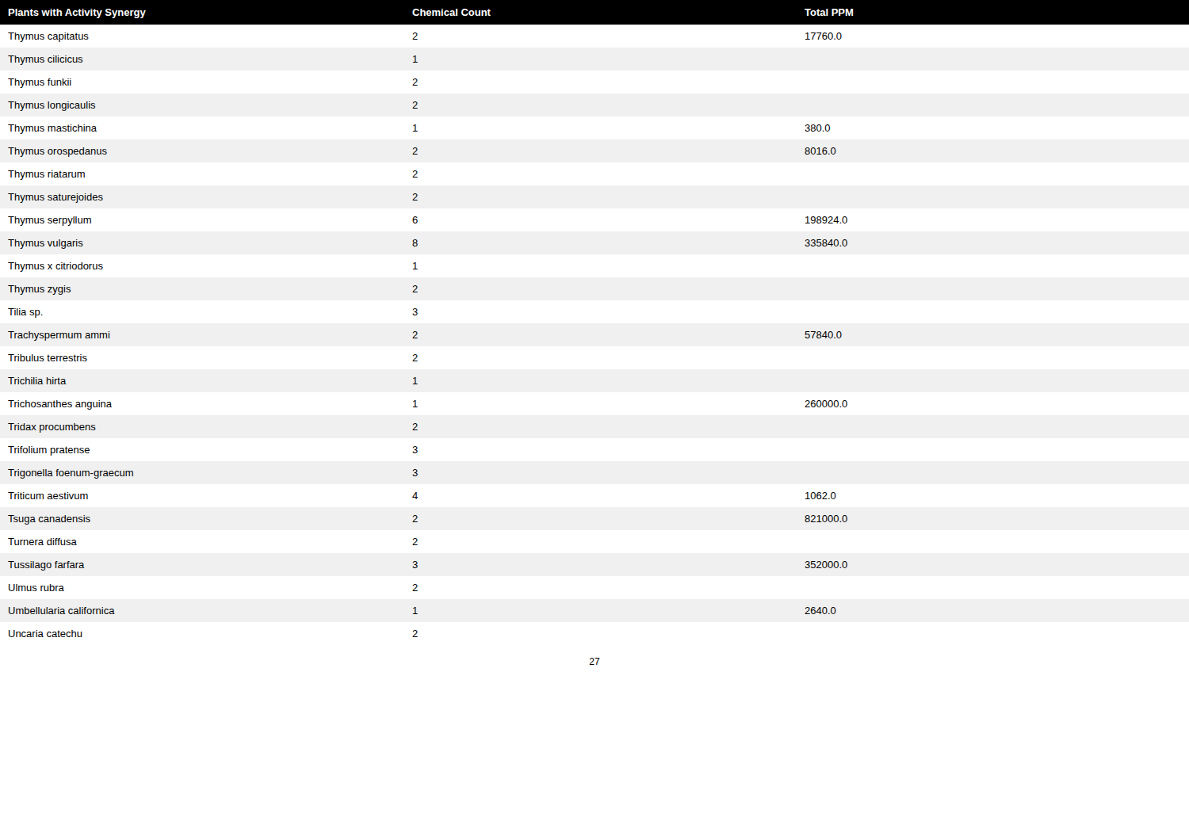| Plants with Activity Synergy | Chemical Count | Total PPM |
| --- | --- | --- |
| Thymus capitatus | 2 | 17760.0 |
| Thymus cilicicus | 1 | |
| Thymus funkii | 2 | |
| Thymus longicaulis | 2 | |
| Thymus mastichina | 1 | 380.0 |
| Thymus orospedanus | 2 | 8016.0 |
| Thymus riatarum | 2 | |
| Thymus saturejoides | 2 | |
| Thymus serpyllum | 6 | 198924.0 |
| Thymus vulgaris | 8 | 335840.0 |
| Thymus x citriodorus | 1 | |
| Thymus zygis | 2 | |
| Tilia sp. | 3 | |
| Trachyspermum ammi | 2 | 57840.0 |
| Tribulus terrestris | 2 | |
| Trichilia hirta | 1 | |
| Trichosanthes anguina | 1 | 260000.0 |
| Tridax procumbens | 2 | |
| Trifolium pratense | 3 | |
| Trigonella foenum-graecum | 3 | |
| Triticum aestivum | 4 | 1062.0 |
| Tsuga canadensis | 2 | 821000.0 |
| Turnera diffusa | 2 | |
| Tussilago farfara | 3 | 352000.0 |
| Ulmus rubra | 2 | |
| Umbellularia californica | 1 | 2640.0 |
| Uncaria catechu | 2 | |
27